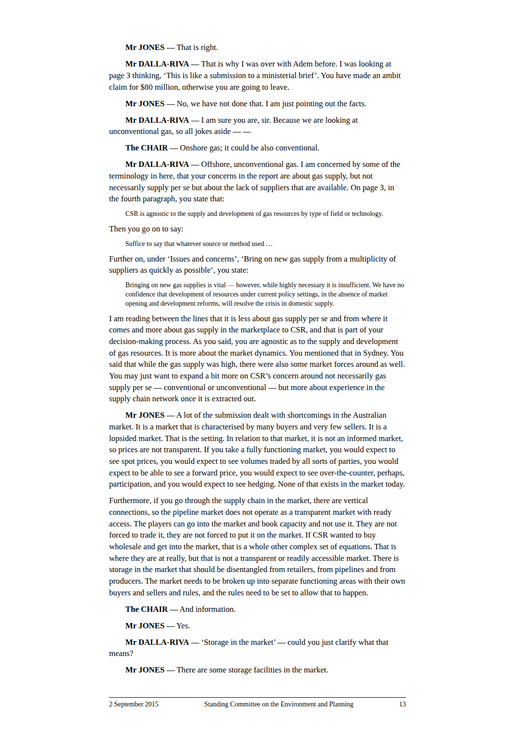Mr JONES — That is right.
Mr DALLA-RIVA — That is why I was over with Adem before. I was looking at page 3 thinking, ‘This is like a submission to a ministerial brief’. You have made an ambit claim for $80 million, otherwise you are going to leave.
Mr JONES — No, we have not done that. I am just pointing out the facts.
Mr DALLA-RIVA — I am sure you are, sir. Because we are looking at unconventional gas, so all jokes aside — —
The CHAIR — Onshore gas; it could be also conventional.
Mr DALLA-RIVA — Offshore, unconventional gas. I am concerned by some of the terminology in here, that your concerns in the report are about gas supply, but not necessarily supply per se but about the lack of suppliers that are available. On page 3, in the fourth paragraph, you state that:
CSR is agnostic to the supply and development of gas resources by type of field or technology.
Then you go on to say:
Suffice to say that whatever source or method used …
Further on, under ‘Issues and concerns’, ‘Bring on new gas supply from a multiplicity of suppliers as quickly as possible’, you state:
Bringing on new gas supplies is vital — however, while highly necessary it is insufficient. We have no confidence that development of resources under current policy settings, in the absence of market opening and development reforms, will resolve the crisis in domestic supply.
I am reading between the lines that it is less about gas supply per se and from where it comes and more about gas supply in the marketplace to CSR, and that is part of your decision-making process. As you said, you are agnostic as to the supply and development of gas resources. It is more about the market dynamics. You mentioned that in Sydney. You said that while the gas supply was high, there were also some market forces around as well. You may just want to expand a bit more on CSR’s concern around not necessarily gas supply per se — conventional or unconventional — but more about experience in the supply chain network once it is extracted out.
Mr JONES — A lot of the submission dealt with shortcomings in the Australian market. It is a market that is characterised by many buyers and very few sellers. It is a lopsided market. That is the setting. In relation to that market, it is not an informed market, so prices are not transparent. If you take a fully functioning market, you would expect to see spot prices, you would expect to see volumes traded by all sorts of parties, you would expect to be able to see a forward price, you would expect to see over-the-counter, perhaps, participation, and you would expect to see hedging. None of that exists in the market today.
Furthermore, if you go through the supply chain in the market, there are vertical connections, so the pipeline market does not operate as a transparent market with ready access. The players can go into the market and book capacity and not use it. They are not forced to trade it, they are not forced to put it on the market. If CSR wanted to buy wholesale and get into the market, that is a whole other complex set of equations. That is where they are at really, but that is not a transparent or readily accessible market. There is storage in the market that should be disentangled from retailers, from pipelines and from producers. The market needs to be broken up into separate functioning areas with their own buyers and sellers and rules, and the rules need to be set to allow that to happen.
The CHAIR — And information.
Mr JONES — Yes.
Mr DALLA-RIVA — ‘Storage in the market’ — could you just clarify what that means?
Mr JONES — There are some storage facilities in the market.
2 September 2015
Standing Committee on the Environment and Planning
13